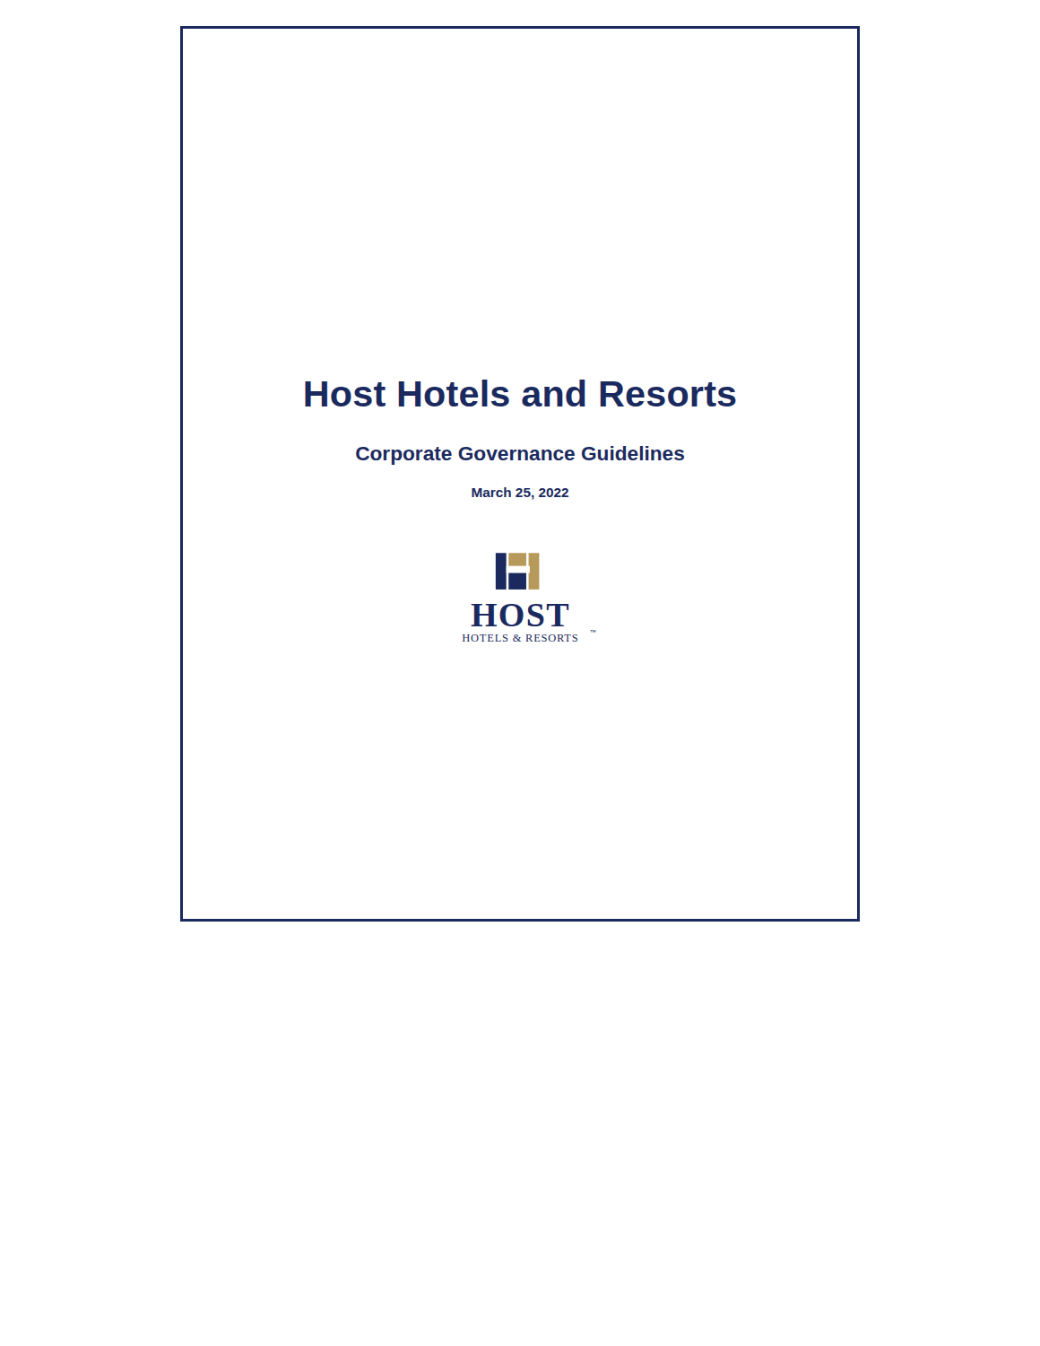Host Hotels and Resorts
Corporate Governance Guidelines
March 25, 2022
HOST HOTELS & RESORTS ™